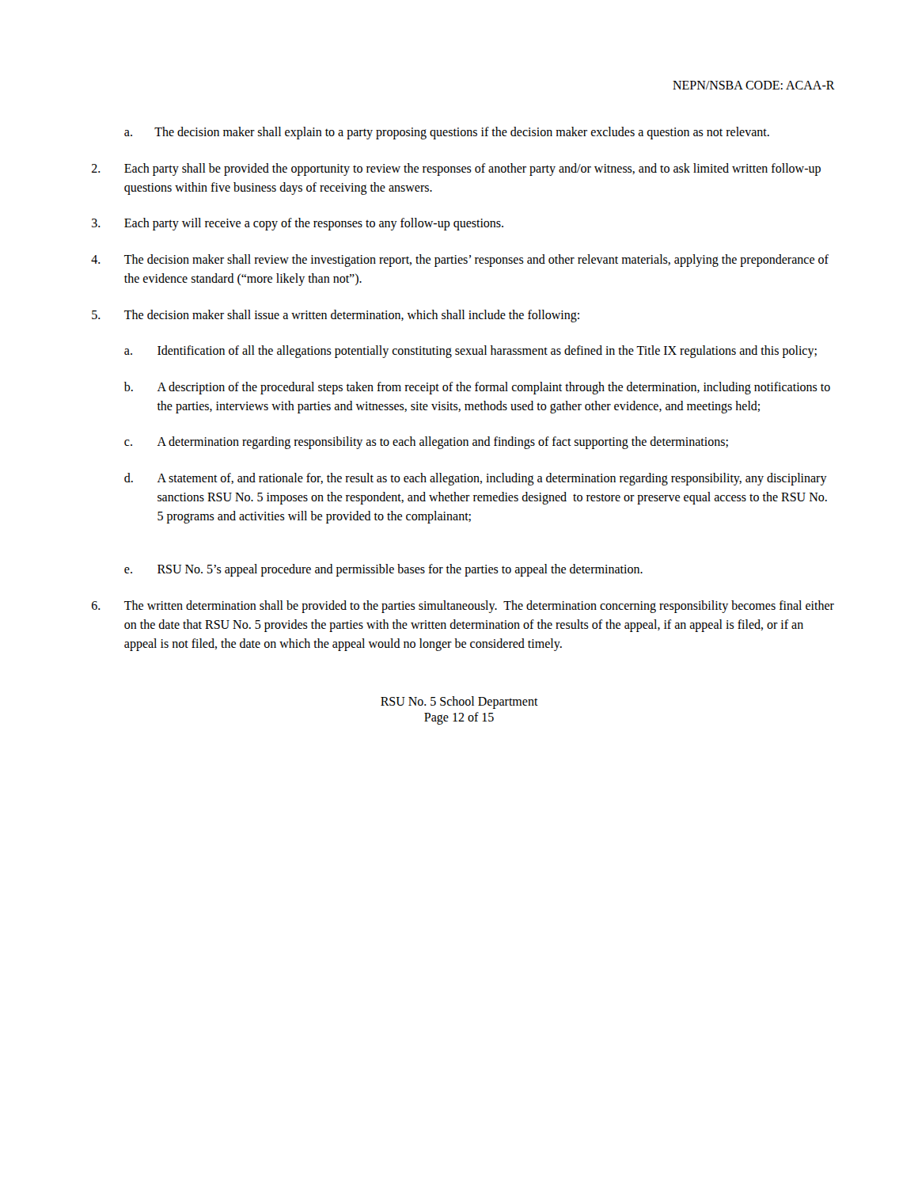NEPN/NSBA CODE: ACAA-R
a. The decision maker shall explain to a party proposing questions if the decision maker excludes a question as not relevant.
2. Each party shall be provided the opportunity to review the responses of another party and/or witness, and to ask limited written follow-up questions within five business days of receiving the answers.
3. Each party will receive a copy of the responses to any follow-up questions.
4. The decision maker shall review the investigation report, the parties’ responses and other relevant materials, applying the preponderance of the evidence standard (“more likely than not”).
5. The decision maker shall issue a written determination, which shall include the following:
a. Identification of all the allegations potentially constituting sexual harassment as defined in the Title IX regulations and this policy;
b. A description of the procedural steps taken from receipt of the formal complaint through the determination, including notifications to the parties, interviews with parties and witnesses, site visits, methods used to gather other evidence, and meetings held;
c. A determination regarding responsibility as to each allegation and findings of fact supporting the determinations;
d. A statement of, and rationale for, the result as to each allegation, including a determination regarding responsibility, any disciplinary sanctions RSU No. 5 imposes on the respondent, and whether remedies designed to restore or preserve equal access to the RSU No. 5 programs and activities will be provided to the complainant;
e. RSU No. 5’s appeal procedure and permissible bases for the parties to appeal the determination.
6. The written determination shall be provided to the parties simultaneously. The determination concerning responsibility becomes final either on the date that RSU No. 5 provides the parties with the written determination of the results of the appeal, if an appeal is filed, or if an appeal is not filed, the date on which the appeal would no longer be considered timely.
RSU No. 5 School Department
Page 12 of 15